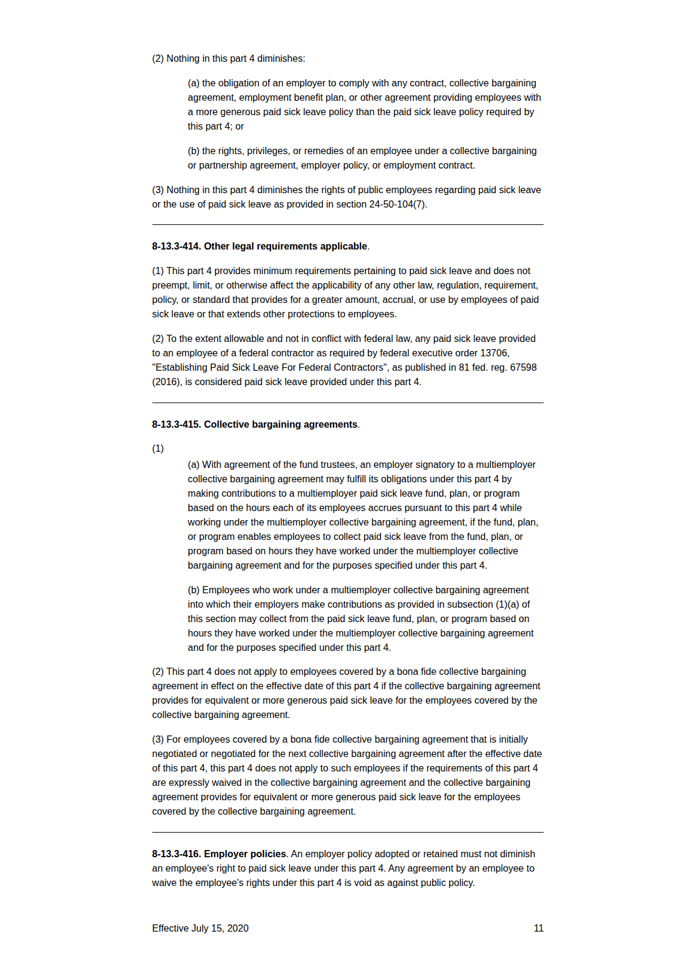(2) Nothing in this part 4 diminishes:
(a) the obligation of an employer to comply with any contract, collective bargaining agreement, employment benefit plan, or other agreement providing employees with a more generous paid sick leave policy than the paid sick leave policy required by this part 4; or
(b) the rights, privileges, or remedies of an employee under a collective bargaining or partnership agreement, employer policy, or employment contract.
(3) Nothing in this part 4 diminishes the rights of public employees regarding paid sick leave or the use of paid sick leave as provided in section 24-50-104(7).
8-13.3-414. Other legal requirements applicable.
(1) This part 4 provides minimum requirements pertaining to paid sick leave and does not preempt, limit, or otherwise affect the applicability of any other law, regulation, requirement, policy, or standard that provides for a greater amount, accrual, or use by employees of paid sick leave or that extends other protections to employees.
(2) To the extent allowable and not in conflict with federal law, any paid sick leave provided to an employee of a federal contractor as required by federal executive order 13706, "Establishing Paid Sick Leave For Federal Contractors", as published in 81 fed. reg. 67598 (2016), is considered paid sick leave provided under this part 4.
8-13.3-415. Collective bargaining agreements.
(1)
(a) With agreement of the fund trustees, an employer signatory to a multiemployer collective bargaining agreement may fulfill its obligations under this part 4 by making contributions to a multiemployer paid sick leave fund, plan, or program based on the hours each of its employees accrues pursuant to this part 4 while working under the multiemployer collective bargaining agreement, if the fund, plan, or program enables employees to collect paid sick leave from the fund, plan, or program based on hours they have worked under the multiemployer collective bargaining agreement and for the purposes specified under this part 4.
(b) Employees who work under a multiemployer collective bargaining agreement into which their employers make contributions as provided in subsection (1)(a) of this section may collect from the paid sick leave fund, plan, or program based on hours they have worked under the multiemployer collective bargaining agreement and for the purposes specified under this part 4.
(2) This part 4 does not apply to employees covered by a bona fide collective bargaining agreement in effect on the effective date of this part 4 if the collective bargaining agreement provides for equivalent or more generous paid sick leave for the employees covered by the collective bargaining agreement.
(3) For employees covered by a bona fide collective bargaining agreement that is initially negotiated or negotiated for the next collective bargaining agreement after the effective date of this part 4, this part 4 does not apply to such employees if the requirements of this part 4 are expressly waived in the collective bargaining agreement and the collective bargaining agreement provides for equivalent or more generous paid sick leave for the employees covered by the collective bargaining agreement.
8-13.3-416. Employer policies. An employer policy adopted or retained must not diminish an employee's right to paid sick leave under this part 4. Any agreement by an employee to waive the employee's rights under this part 4 is void as against public policy.
Effective July 15, 2020 11